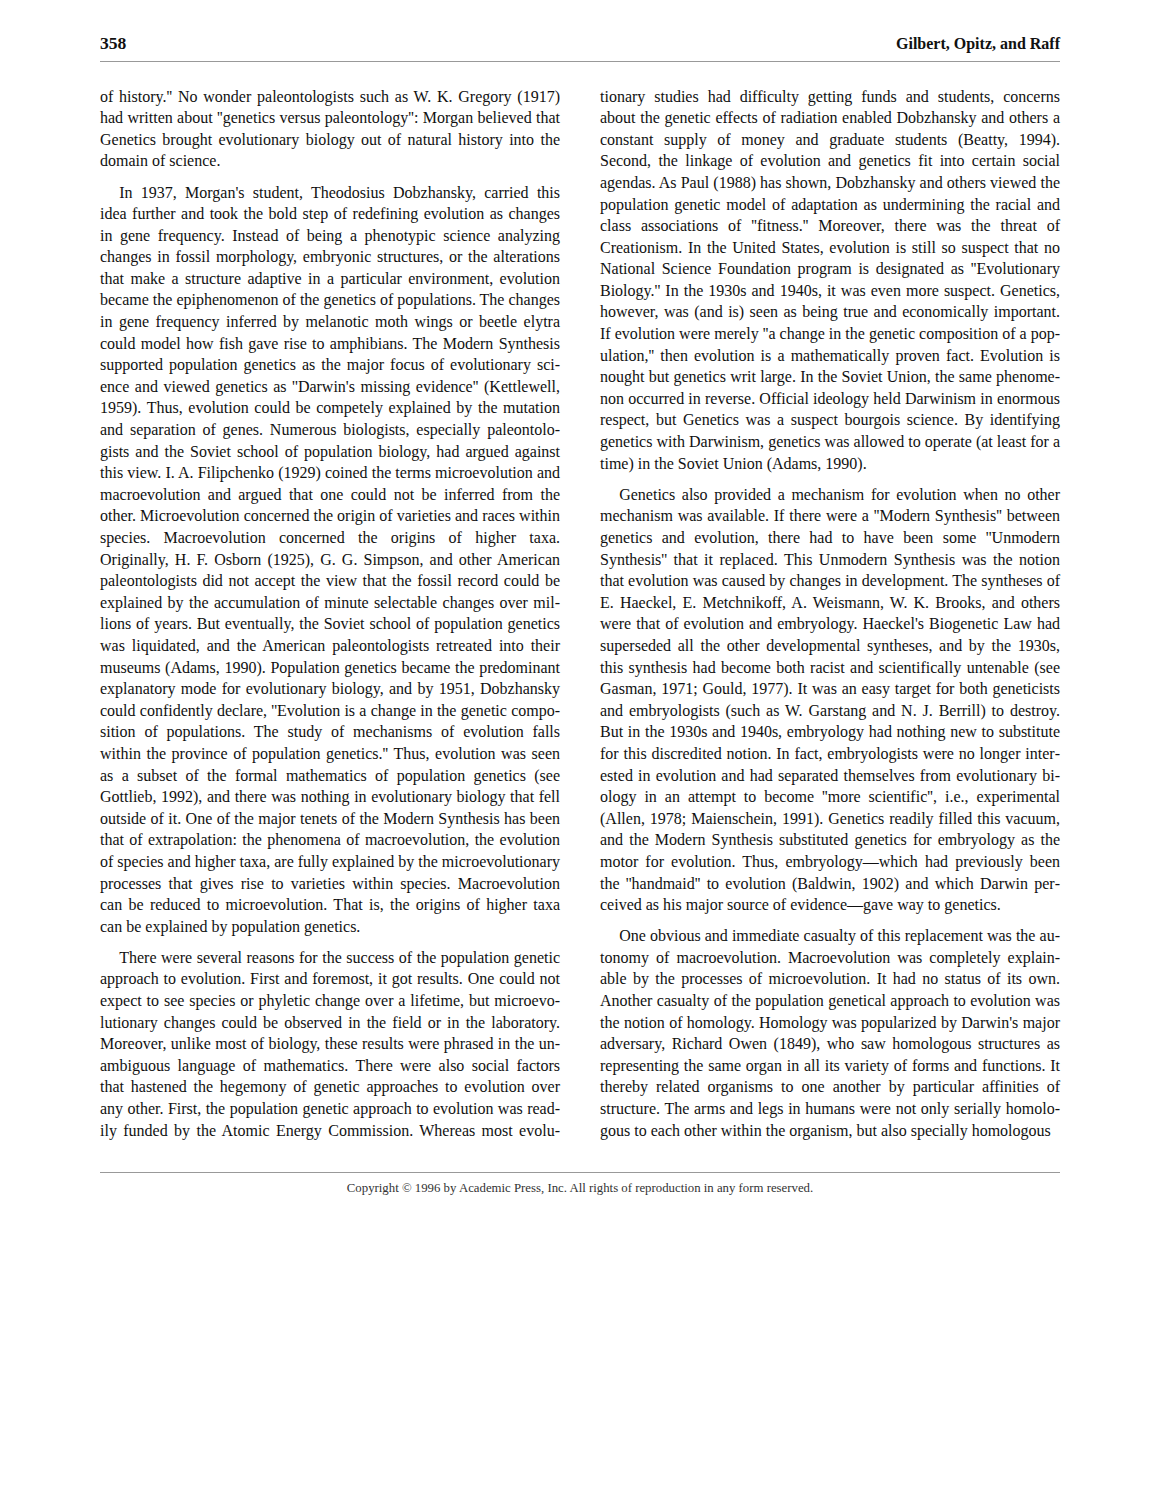358 Gilbert, Opitz, and Raff
of history.'' No wonder paleontologists such as W. K. Gregory (1917) had written about ''genetics versus paleontology'': Morgan believed that Genetics brought evolutionary biology out of natural history into the domain of science.
In 1937, Morgan's student, Theodosius Dobzhansky, carried this idea further and took the bold step of redefining evolution as changes in gene frequency. Instead of being a phenotypic science analyzing changes in fossil morphology, embryonic structures, or the alterations that make a structure adaptive in a particular environment, evolution became the epiphenomenon of the genetics of populations. The changes in gene frequency inferred by melanotic moth wings or beetle elytra could model how fish gave rise to amphibians. The Modern Synthesis supported population genetics as the major focus of evolutionary science and viewed genetics as ''Darwin's missing evidence'' (Kettlewell, 1959). Thus, evolution could be competely explained by the mutation and separation of genes. Numerous biologists, especially paleontologists and the Soviet school of population biology, had argued against this view. I. A. Filipchenko (1929) coined the terms microevolution and macroevolution and argued that one could not be inferred from the other. Microevolution concerned the origin of varieties and races within species. Macroevolution concerned the origins of higher taxa. Originally, H. F. Osborn (1925), G. G. Simpson, and other American paleontologists did not accept the view that the fossil record could be explained by the accumulation of minute selectable changes over millions of years. But eventually, the Soviet school of population genetics was liquidated, and the American paleontologists retreated into their museums (Adams, 1990). Population genetics became the predominant explanatory mode for evolutionary biology, and by 1951, Dobzhansky could confidently declare, ''Evolution is a change in the genetic composition of populations. The study of mechanisms of evolution falls within the province of population genetics.'' Thus, evolution was seen as a subset of the formal mathematics of population genetics (see Gottlieb, 1992), and there was nothing in evolutionary biology that fell outside of it. One of the major tenets of the Modern Synthesis has been that of extrapolation: the phenomena of macroevolution, the evolution of species and higher taxa, are fully explained by the microevolutionary processes that gives rise to varieties within species. Macroevolution can be reduced to microevolution. That is, the origins of higher taxa can be explained by population genetics.
There were several reasons for the success of the population genetic approach to evolution. First and foremost, it got results. One could not expect to see species or phyletic change over a lifetime, but microevolutionary changes could be observed in the field or in the laboratory. Moreover, unlike most of biology, these results were phrased in the unambiguous language of mathematics. There were also social factors that hastened the hegemony of genetic approaches to evolution over any other. First, the population genetic approach to evolution was readily funded by the Atomic Energy Commission. Whereas most evolutionary studies had difficulty getting funds and students, concerns about the genetic effects of radiation enabled Dobzhansky and others a constant supply of money and graduate students (Beatty, 1994). Second, the linkage of evolution and genetics fit into certain social agendas. As Paul (1988) has shown, Dobzhansky and others viewed the population genetic model of adaptation as undermining the racial and class associations of ''fitness.'' Moreover, there was the threat of Creationism. In the United States, evolution is still so suspect that no National Science Foundation program is designated as ''Evolutionary Biology.'' In the 1930s and 1940s, it was even more suspect. Genetics, however, was (and is) seen as being true and economically important. If evolution were merely ''a change in the genetic composition of a population,'' then evolution is a mathematically proven fact. Evolution is nought but genetics writ large. In the Soviet Union, the same phenomenon occurred in reverse. Official ideology held Darwinism in enormous respect, but Genetics was a suspect bourgois science. By identifying genetics with Darwinism, genetics was allowed to operate (at least for a time) in the Soviet Union (Adams, 1990).
Genetics also provided a mechanism for evolution when no other mechanism was available. If there were a ''Modern Synthesis'' between genetics and evolution, there had to have been some ''Unmodern Synthesis'' that it replaced. This Unmodern Synthesis was the notion that evolution was caused by changes in development. The syntheses of E. Haeckel, E. Metchnikoff, A. Weismann, W. K. Brooks, and others were that of evolution and embryology. Haeckel's Biogenetic Law had superseded all the other developmental syntheses, and by the 1930s, this synthesis had become both racist and scientifically untenable (see Gasman, 1971; Gould, 1977). It was an easy target for both geneticists and embryologists (such as W. Garstang and N. J. Berrill) to destroy. But in the 1930s and 1940s, embryology had nothing new to substitute for this discredited notion. In fact, embryologists were no longer interested in evolution and had separated themselves from evolutionary biology in an attempt to become ''more scientific'', i.e., experimental (Allen, 1978; Maienschein, 1991). Genetics readily filled this vacuum, and the Modern Synthesis substituted genetics for embryology as the motor for evolution. Thus, embryology—which had previously been the ''handmaid'' to evolution (Baldwin, 1902) and which Darwin perceived as his major source of evidence—gave way to genetics.
One obvious and immediate casualty of this replacement was the autonomy of macroevolution. Macroevolution was completely explainable by the processes of microevolution. It had no status of its own. Another casualty of the population genetical approach to evolution was the notion of homology. Homology was popularized by Darwin's major adversary, Richard Owen (1849), who saw homologous structures as representing the same organ in all its variety of forms and functions. It thereby related organisms to one another by particular affinities of structure. The arms and legs in humans were not only serially homologous to each other within the organism, but also specially homologous
Copyright © 1996 by Academic Press, Inc. All rights of reproduction in any form reserved.